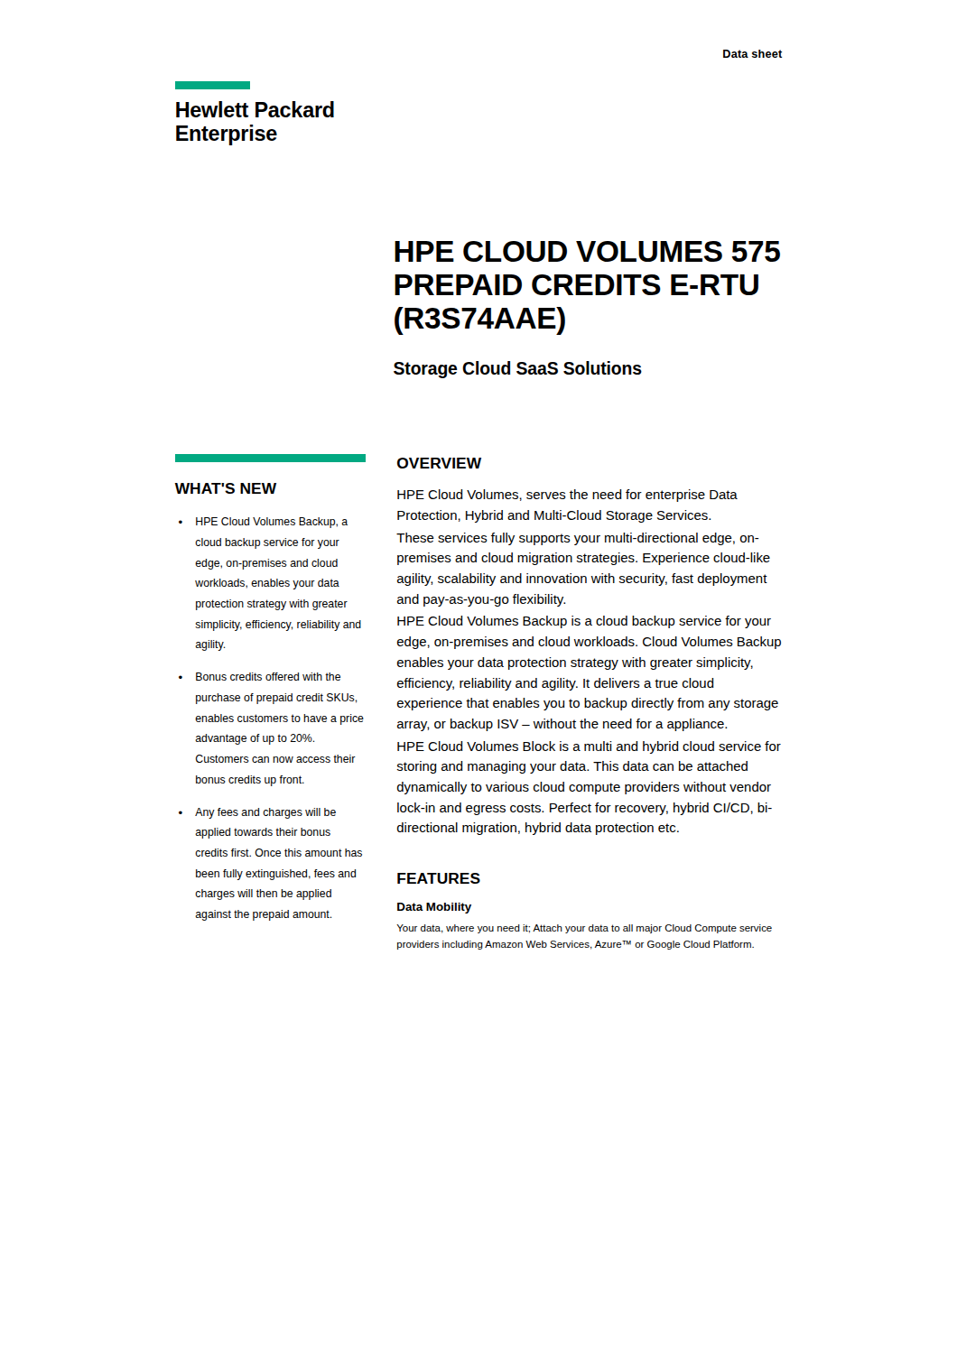Data sheet
Hewlett Packard
Enterprise
HPE CLOUD VOLUMES 575 PREPAID CREDITS E-RTU (R3S74AAE)
Storage Cloud SaaS Solutions
WHAT'S NEW
HPE Cloud Volumes Backup, a cloud backup service for your edge, on-premises and cloud workloads, enables your data protection strategy with greater simplicity, efficiency, reliability and agility.
Bonus credits offered with the purchase of prepaid credit SKUs, enables customers to have a price advantage of up to 20%. Customers can now access their bonus credits up front.
Any fees and charges will be applied towards their bonus credits first. Once this amount has been fully extinguished, fees and charges will then be applied against the prepaid amount.
OVERVIEW
HPE Cloud Volumes, serves the need for enterprise Data Protection, Hybrid and Multi-Cloud Storage Services.
These services fully supports your multi-directional edge, on-premises and cloud migration strategies. Experience cloud-like agility, scalability and innovation with security, fast deployment and pay-as-you-go flexibility.
HPE Cloud Volumes Backup is a cloud backup service for your edge, on-premises and cloud workloads. Cloud Volumes Backup enables your data protection strategy with greater simplicity, efficiency, reliability and agility. It delivers a true cloud experience that enables you to backup directly from any storage array, or backup ISV – without the need for a appliance.
HPE Cloud Volumes Block is a multi and hybrid cloud service for storing and managing your data. This data can be attached dynamically to various cloud compute providers without vendor lock-in and egress costs. Perfect for recovery, hybrid CI/CD, bi- directional migration, hybrid data protection etc.
FEATURES
Data Mobility
Your data, where you need it; Attach your data to all major Cloud Compute service providers including Amazon Web Services, Azure™ or Google Cloud Platform.